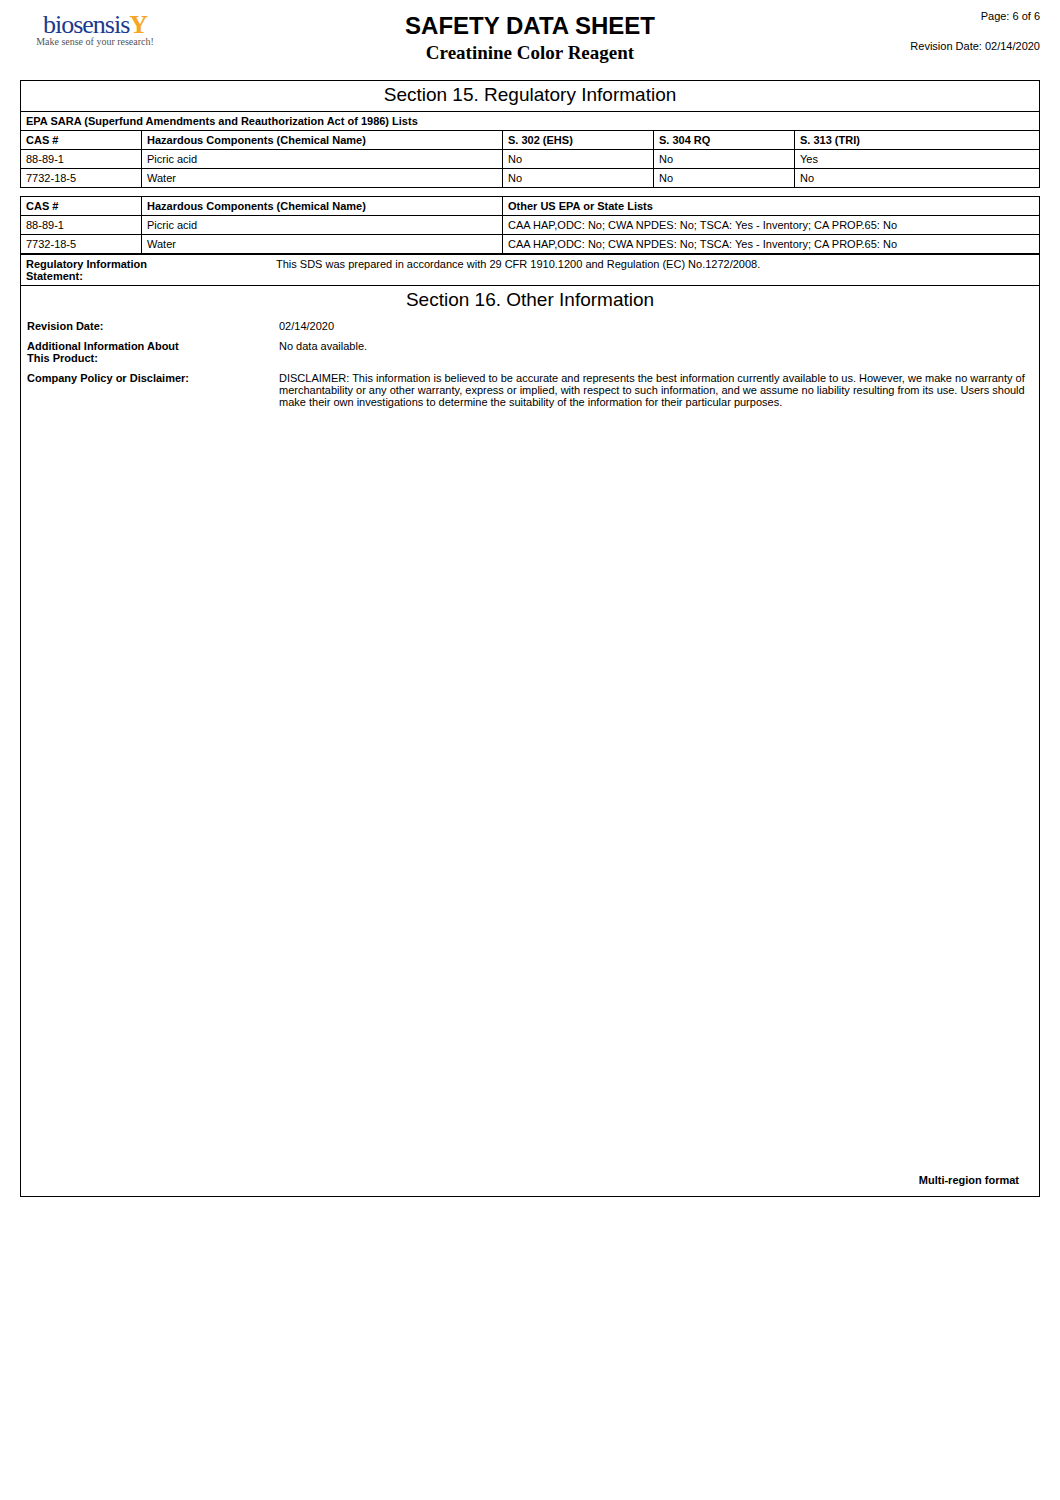biosensisY
Make sense of your research!
SAFETY DATA SHEET
Creatinine Color Reagent
Page: 6 of 6
Revision Date: 02/14/2020
Section 15. Regulatory Information
| EPA SARA (Superfund Amendments and Reauthorization Act of 1986) Lists |
| CAS # | Hazardous Components (Chemical Name) | S. 302 (EHS) | S. 304 RQ | S. 313 (TRI) |
| 88-89-1 | Picric acid | No | No | Yes |
| 7732-18-5 | Water | No | No | No |
| CAS # | Hazardous Components (Chemical Name) | Other US EPA or State Lists |
| 88-89-1 | Picric acid | CAA HAP,ODC: No; CWA NPDES: No; TSCA: Yes - Inventory; CA PROP.65: No |
| 7732-18-5 | Water | CAA HAP,ODC: No; CWA NPDES: No; TSCA: Yes - Inventory; CA PROP.65: No |
| Regulatory Information Statement: | This SDS was prepared in accordance with 29 CFR 1910.1200 and Regulation (EC) No.1272/2008. |
Section 16. Other Information
| Revision Date: | 02/14/2020 |
| Additional Information About This Product: | No data available. |
| Company Policy or Disclaimer: | DISCLAIMER: This information is believed to be accurate and represents the best information currently available to us. However, we make no warranty of merchantability or any other warranty, express or implied, with respect to such information, and we assume no liability resulting from its use. Users should make their own investigations to determine the suitability of the information for their particular purposes. |
Multi-region format